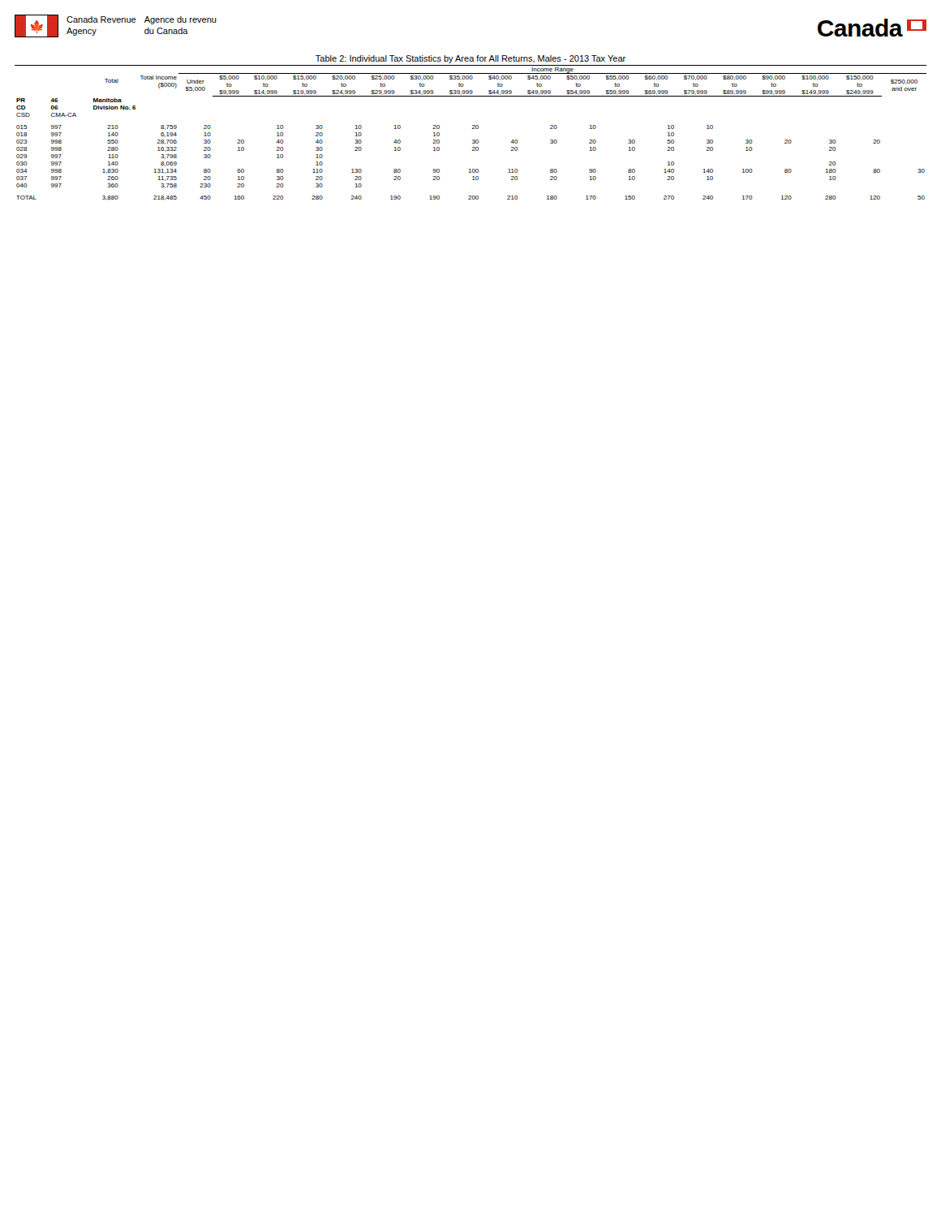🍁
Canada Revenue
Agency
Agence du revenu
du Canada
Canada
Table 2: Individual Tax Statistics by Area for All Returns, Males - 2013 Tax Year
| | Total | Total Income ($000) | Income Range |
| --- | --- | --- | --- |
| Under $5,000 | $5,000 | $10,000 | $15,000 | $20,000 | $25,000 | $30,000 | $35,000 | $40,000 | $45,000 | $50,000 | $55,000 | $60,000 | $70,000 | $80,000 | $90,000 | $100,000 | $150,000 | $250,000 and over |
| to $9,999 | to $14,999 | to $19,999 | to $24,999 | to $29,999 | to $34,999 | to $39,999 | to $44,999 | to $49,999 | to $54,999 | to $59,999 | to $69,999 | to $79,999 | to $89,999 | to $99,999 | to $149,999 | to $249,999 |
| PR | 46 | Manitoba | |
| CD | 06 | Division No. 6 | |
| CSD | CMA-CA | |
| 015 | 997 | 210 | 8,759 | 20 | | 10 | 30 | 10 | 10 | 20 | 20 | | 20 | 10 | | 10 | 10 | | | | | |
| 018 | 997 | 140 | 6,194 | 10 | | 10 | 20 | 10 | | 10 | | | | | | 10 | | | | | | |
| 023 | 998 | 550 | 28,706 | 30 | 20 | 40 | 40 | 30 | 40 | 20 | 30 | 40 | 30 | 20 | 30 | 50 | 30 | 30 | 20 | 30 | 20 | |
| 028 | 998 | 280 | 16,332 | 20 | 10 | 20 | 30 | 20 | 10 | 10 | 20 | 20 | | 10 | 10 | 20 | 20 | 10 | | 20 | | |
| 029 | 997 | 110 | 3,798 | 30 | | 10 | 10 | | | | | | | | | | | | | | | |
| 030 | 997 | 140 | 8,069 | | | | 10 | | | | | | | | | 10 | | | | 20 | | |
| 034 | 998 | 1,830 | 131,134 | 80 | 60 | 80 | 110 | 130 | 80 | 90 | 100 | 110 | 80 | 90 | 80 | 140 | 140 | 100 | 80 | 180 | 80 | 30 |
| 037 | 997 | 260 | 11,735 | 20 | 10 | 30 | 20 | 20 | 20 | 20 | 10 | 20 | 20 | 10 | 10 | 20 | 10 | | | 10 | | |
| 040 | 997 | 360 | 3,758 | 230 | 20 | 20 | 30 | 10 | | | | | | | | | | | | | | |
| TOTAL | | 3,880 | 218,485 | 450 | 160 | 220 | 280 | 240 | 190 | 190 | 200 | 210 | 180 | 170 | 150 | 270 | 240 | 170 | 120 | 280 | 120 | 50 |